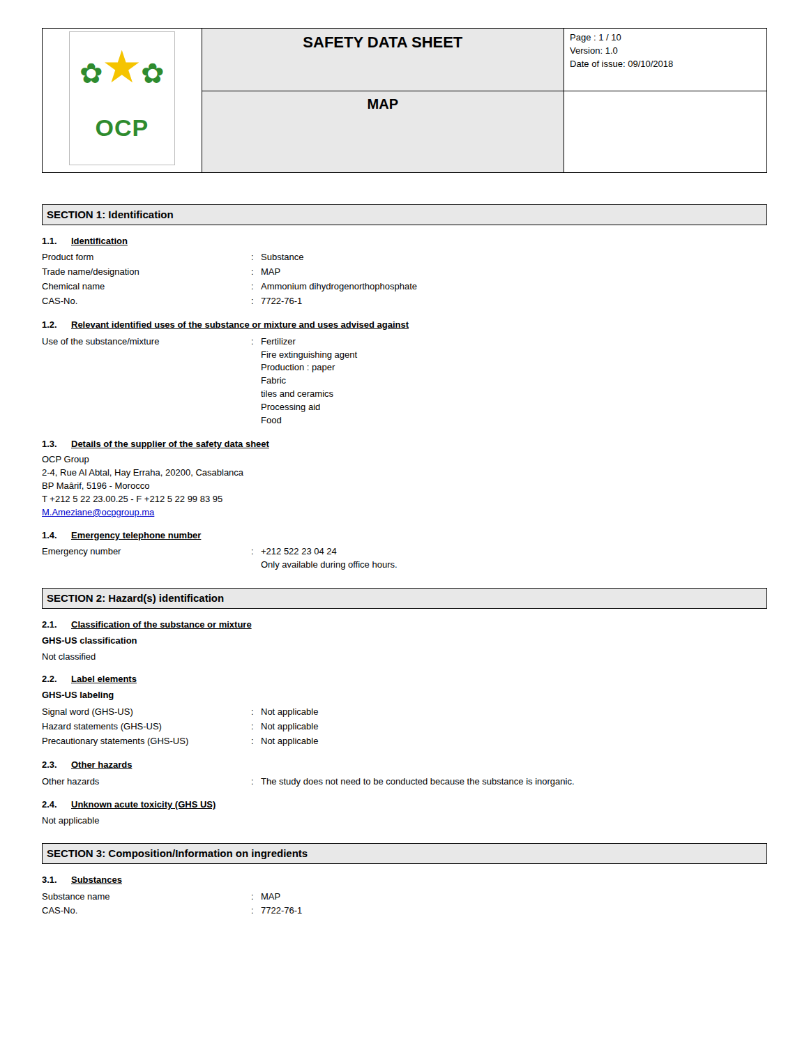| ✿ ✿ ★ OCP | SAFETY DATA SHEET | Page : 1 / 10 Version: 1.0 Date of issue: 09/10/2018 |
| MAP | |
SECTION 1: Identification
1.1. Identification
| Product form | : | Substance |
| Trade name/designation | : | MAP |
| Chemical name | : | Ammonium dihydrogenorthophosphate |
| CAS-No. | : | 7722-76-1 |
1.2. Relevant identified uses of the substance or mixture and uses advised against
| Use of the substance/mixture | : | Fertilizer Fire extinguishing agent Production : paper Fabric tiles and ceramics Processing aid Food |
1.3. Details of the supplier of the safety data sheet
OCP Group
2-4, Rue Al Abtal, Hay Erraha, 20200, Casablanca
BP Maârif, 5196 - Morocco
T +212 5 22 23.00.25 - F +212 5 22 99 83 95
M.Ameziane@ocpgroup.ma
1.4. Emergency telephone number
| Emergency number | : | +212 522 23 04 24 Only available during office hours. |
SECTION 2: Hazard(s) identification
2.1. Classification of the substance or mixture
GHS-US classification
Not classified
2.2. Label elements
GHS-US labeling
| Signal word (GHS-US) | : | Not applicable |
| Hazard statements (GHS-US) | : | Not applicable |
| Precautionary statements (GHS-US) | : | Not applicable |
2.3. Other hazards
| Other hazards | : | The study does not need to be conducted because the substance is inorganic. |
2.4. Unknown acute toxicity (GHS US)
Not applicable
SECTION 3: Composition/Information on ingredients
3.1. Substances
| Substance name | : | MAP |
| CAS-No. | : | 7722-76-1 |